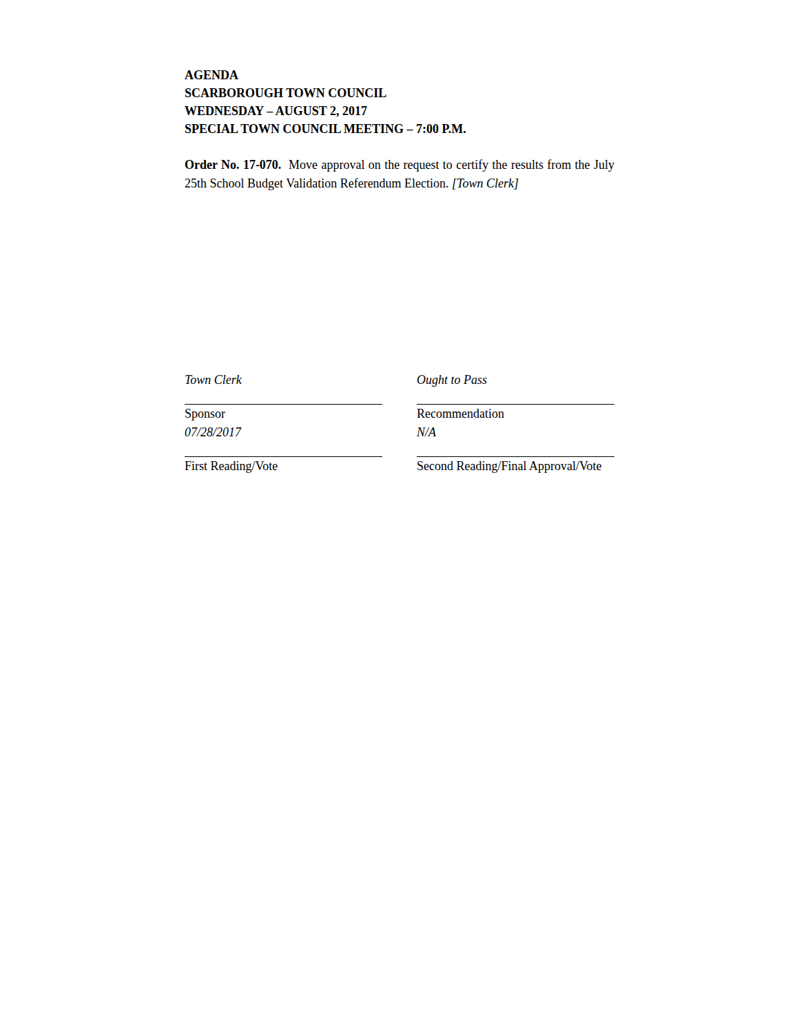AGENDA
SCARBOROUGH TOWN COUNCIL
WEDNESDAY – AUGUST 2, 2017
SPECIAL TOWN COUNCIL MEETING – 7:00 P.M.
Order No. 17-070. Move approval on the request to certify the results from the July 25th School Budget Validation Referendum Election. [Town Clerk]
| Town Clerk | | Ought to Pass |
| Sponsor | | Recommendation |
| 07/28/2017 | | N/A |
| First Reading/Vote | | Second Reading/Final Approval/Vote |